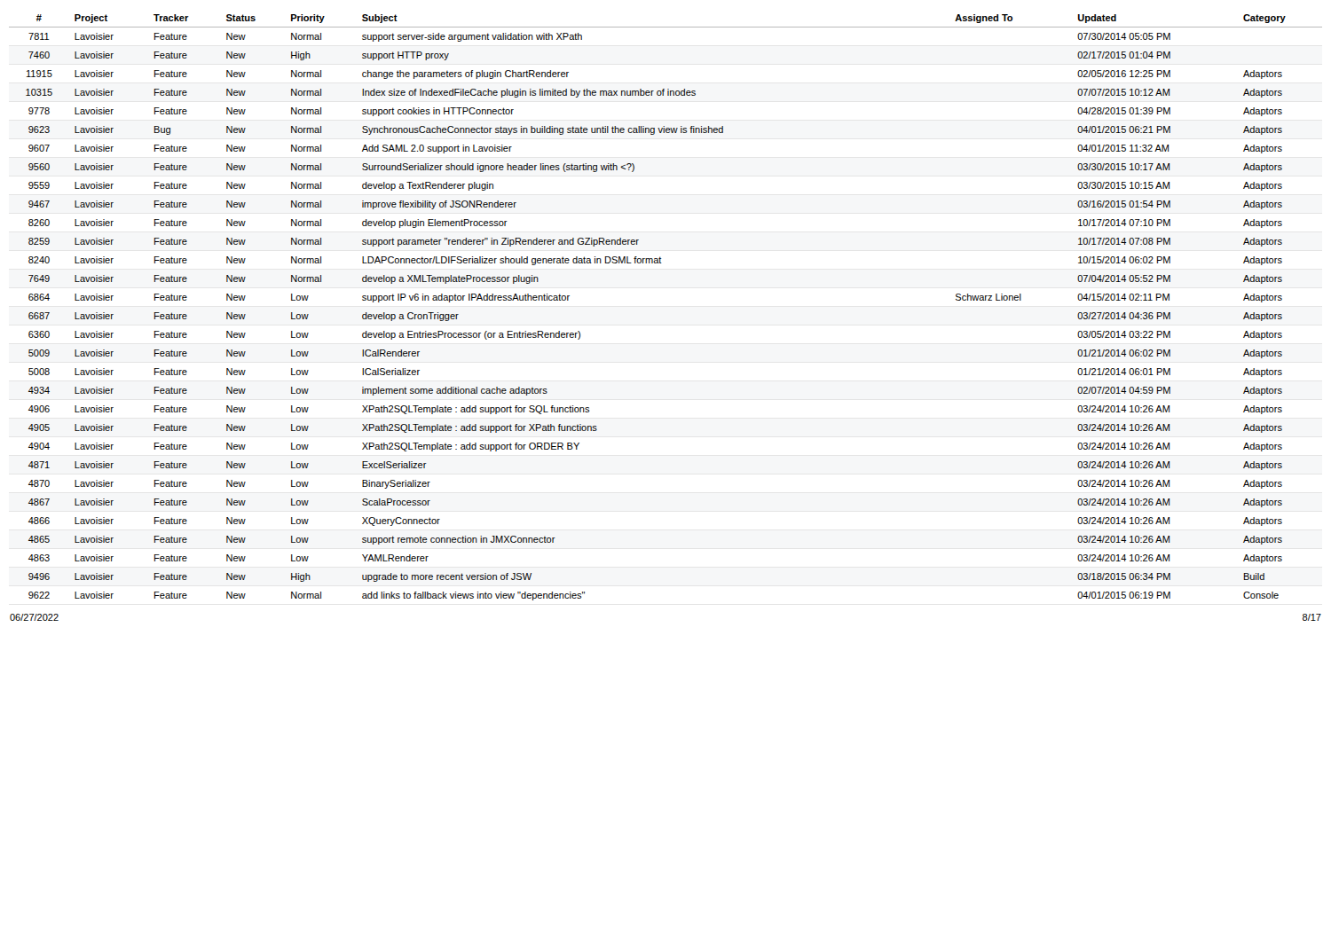| # | Project | Tracker | Status | Priority | Subject | Assigned To | Updated | Category |
| --- | --- | --- | --- | --- | --- | --- | --- | --- |
| 7811 | Lavoisier | Feature | New | Normal | support server-side argument validation with XPath | | 07/30/2014 05:05 PM | |
| 7460 | Lavoisier | Feature | New | High | support HTTP proxy | | 02/17/2015 01:04 PM | |
| 11915 | Lavoisier | Feature | New | Normal | change the parameters of plugin ChartRenderer | | 02/05/2016 12:25 PM | Adaptors |
| 10315 | Lavoisier | Feature | New | Normal | Index size of IndexedFileCache plugin is limited by the max number of inodes | | 07/07/2015 10:12 AM | Adaptors |
| 9778 | Lavoisier | Feature | New | Normal | support cookies in HTTPConnector | | 04/28/2015 01:39 PM | Adaptors |
| 9623 | Lavoisier | Bug | New | Normal | SynchronousCacheConnector stays in building state until the calling view is finished | | 04/01/2015 06:21 PM | Adaptors |
| 9607 | Lavoisier | Feature | New | Normal | Add SAML 2.0 support in Lavoisier | | 04/01/2015 11:32 AM | Adaptors |
| 9560 | Lavoisier | Feature | New | Normal | SurroundSerializer should ignore header lines (starting with <?) | | 03/30/2015 10:17 AM | Adaptors |
| 9559 | Lavoisier | Feature | New | Normal | develop a TextRenderer plugin | | 03/30/2015 10:15 AM | Adaptors |
| 9467 | Lavoisier | Feature | New | Normal | improve flexibility of JSONRenderer | | 03/16/2015 01:54 PM | Adaptors |
| 8260 | Lavoisier | Feature | New | Normal | develop plugin ElementProcessor | | 10/17/2014 07:10 PM | Adaptors |
| 8259 | Lavoisier | Feature | New | Normal | support parameter "renderer" in ZipRenderer and GZipRenderer | | 10/17/2014 07:08 PM | Adaptors |
| 8240 | Lavoisier | Feature | New | Normal | LDAPConnector/LDIFSerializer should generate data in DSML format | | 10/15/2014 06:02 PM | Adaptors |
| 7649 | Lavoisier | Feature | New | Normal | develop a XMLTemplateProcessor plugin | | 07/04/2014 05:52 PM | Adaptors |
| 6864 | Lavoisier | Feature | New | Low | support IP v6 in adaptor IPAddressAuthenticator | Schwarz Lionel | 04/15/2014 02:11 PM | Adaptors |
| 6687 | Lavoisier | Feature | New | Low | develop a CronTrigger | | 03/27/2014 04:36 PM | Adaptors |
| 6360 | Lavoisier | Feature | New | Low | develop a EntriesProcessor (or a EntriesRenderer) | | 03/05/2014 03:22 PM | Adaptors |
| 5009 | Lavoisier | Feature | New | Low | ICalRenderer | | 01/21/2014 06:02 PM | Adaptors |
| 5008 | Lavoisier | Feature | New | Low | ICalSerializer | | 01/21/2014 06:01 PM | Adaptors |
| 4934 | Lavoisier | Feature | New | Low | implement some additional cache adaptors | | 02/07/2014 04:59 PM | Adaptors |
| 4906 | Lavoisier | Feature | New | Low | XPath2SQLTemplate : add support for SQL functions | | 03/24/2014 10:26 AM | Adaptors |
| 4905 | Lavoisier | Feature | New | Low | XPath2SQLTemplate : add support for XPath functions | | 03/24/2014 10:26 AM | Adaptors |
| 4904 | Lavoisier | Feature | New | Low | XPath2SQLTemplate : add support for ORDER BY | | 03/24/2014 10:26 AM | Adaptors |
| 4871 | Lavoisier | Feature | New | Low | ExcelSerializer | | 03/24/2014 10:26 AM | Adaptors |
| 4870 | Lavoisier | Feature | New | Low | BinarySerializer | | 03/24/2014 10:26 AM | Adaptors |
| 4867 | Lavoisier | Feature | New | Low | ScalaProcessor | | 03/24/2014 10:26 AM | Adaptors |
| 4866 | Lavoisier | Feature | New | Low | XQueryConnector | | 03/24/2014 10:26 AM | Adaptors |
| 4865 | Lavoisier | Feature | New | Low | support remote connection in JMXConnector | | 03/24/2014 10:26 AM | Adaptors |
| 4863 | Lavoisier | Feature | New | Low | YAMLRenderer | | 03/24/2014 10:26 AM | Adaptors |
| 9496 | Lavoisier | Feature | New | High | upgrade to more recent version of JSW | | 03/18/2015 06:34 PM | Build |
| 9622 | Lavoisier | Feature | New | Normal | add links to fallback views into view "dependencies" | | 04/01/2015 06:19 PM | Console |
| 06/27/2022 | 8/17 |